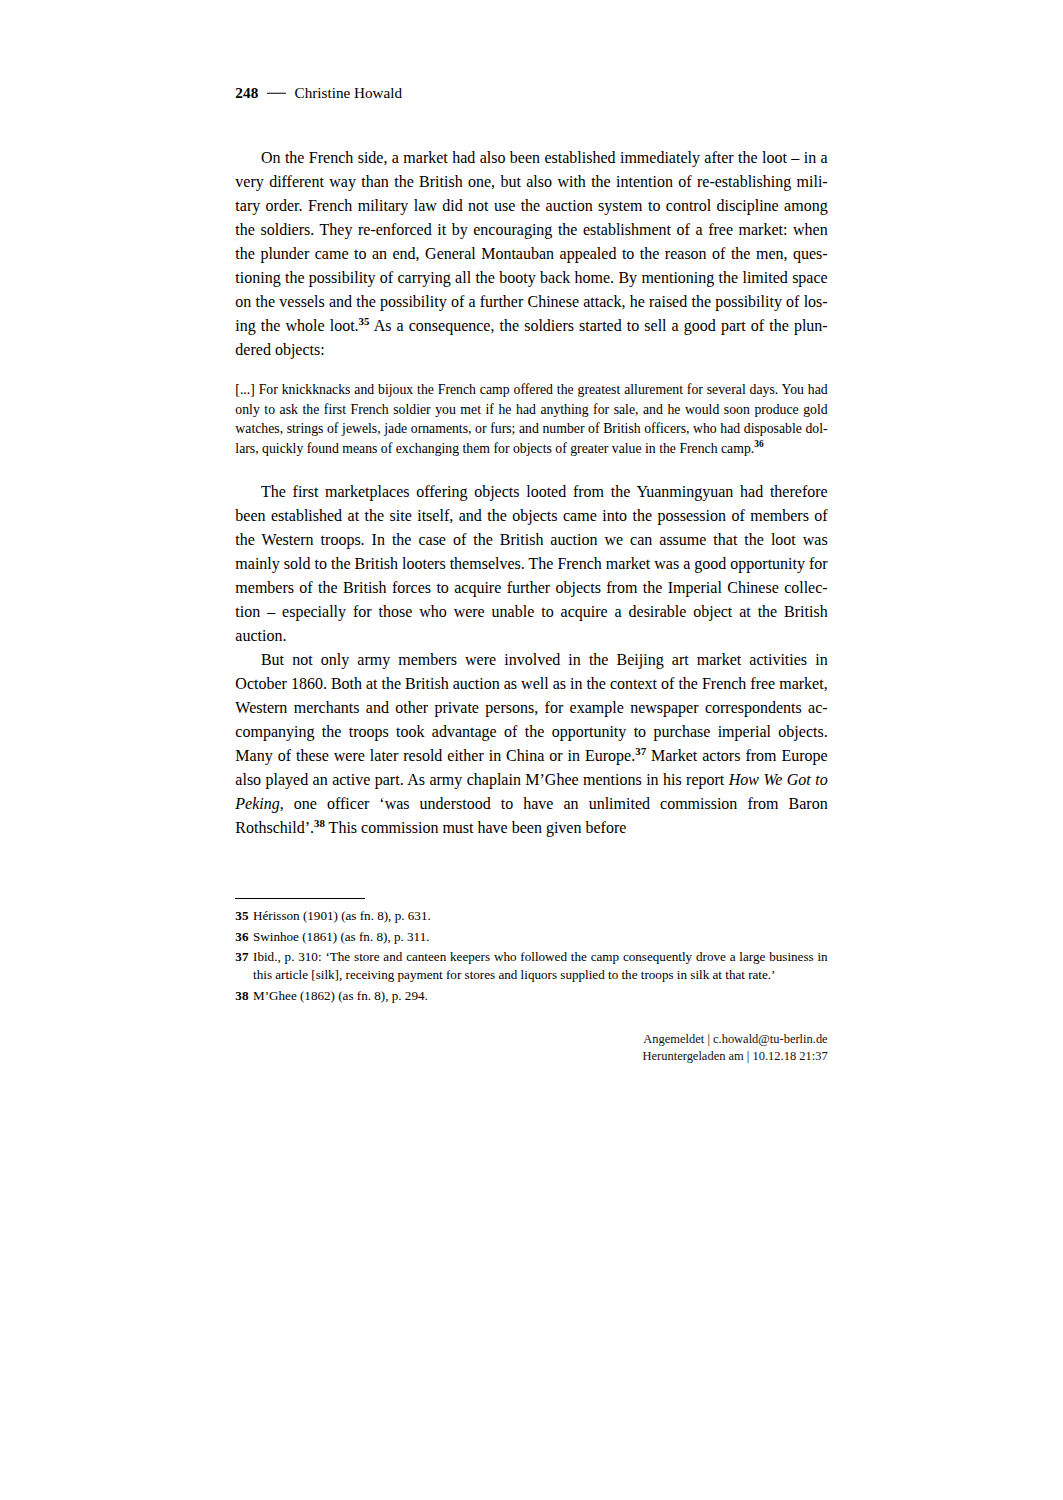248 Christine Howald
On the French side, a market had also been established immediately after the loot – in a very different way than the British one, but also with the intention of re-establishing military order. French military law did not use the auction system to control discipline among the soldiers. They re-enforced it by encouraging the establishment of a free market: when the plunder came to an end, General Montauban appealed to the reason of the men, questioning the possibility of carrying all the booty back home. By mentioning the limited space on the vessels and the possibility of a further Chinese attack, he raised the possibility of losing the whole loot.35 As a consequence, the soldiers started to sell a good part of the plundered objects:
[...] For knickknacks and bijoux the French camp offered the greatest allurement for several days. You had only to ask the first French soldier you met if he had anything for sale, and he would soon produce gold watches, strings of jewels, jade ornaments, or furs; and number of British officers, who had disposable dollars, quickly found means of exchanging them for objects of greater value in the French camp.36
The first marketplaces offering objects looted from the Yuanmingyuan had therefore been established at the site itself, and the objects came into the possession of members of the Western troops. In the case of the British auction we can assume that the loot was mainly sold to the British looters themselves. The French market was a good opportunity for members of the British forces to acquire further objects from the Imperial Chinese collection – especially for those who were unable to acquire a desirable object at the British auction.
But not only army members were involved in the Beijing art market activities in October 1860. Both at the British auction as well as in the context of the French free market, Western merchants and other private persons, for example newspaper correspondents accompanying the troops took advantage of the opportunity to purchase imperial objects. Many of these were later resold either in China or in Europe.37 Market actors from Europe also played an active part. As army chaplain M’Ghee mentions in his report How We Got to Peking, one officer ‘was understood to have an unlimited commission from Baron Rothschild’.38 This commission must have been given before
35 Hérisson (1901) (as fn. 8), p. 631.
36 Swinhoe (1861) (as fn. 8), p. 311.
37 Ibid., p. 310: ‘The store and canteen keepers who followed the camp consequently drove a large business in this article [silk], receiving payment for stores and liquors supplied to the troops in silk at that rate.’
38 M’Ghee (1862) (as fn. 8), p. 294.
Angemeldet | c.howald@tu-berlin.de
Heruntergeladen am | 10.12.18 21:37